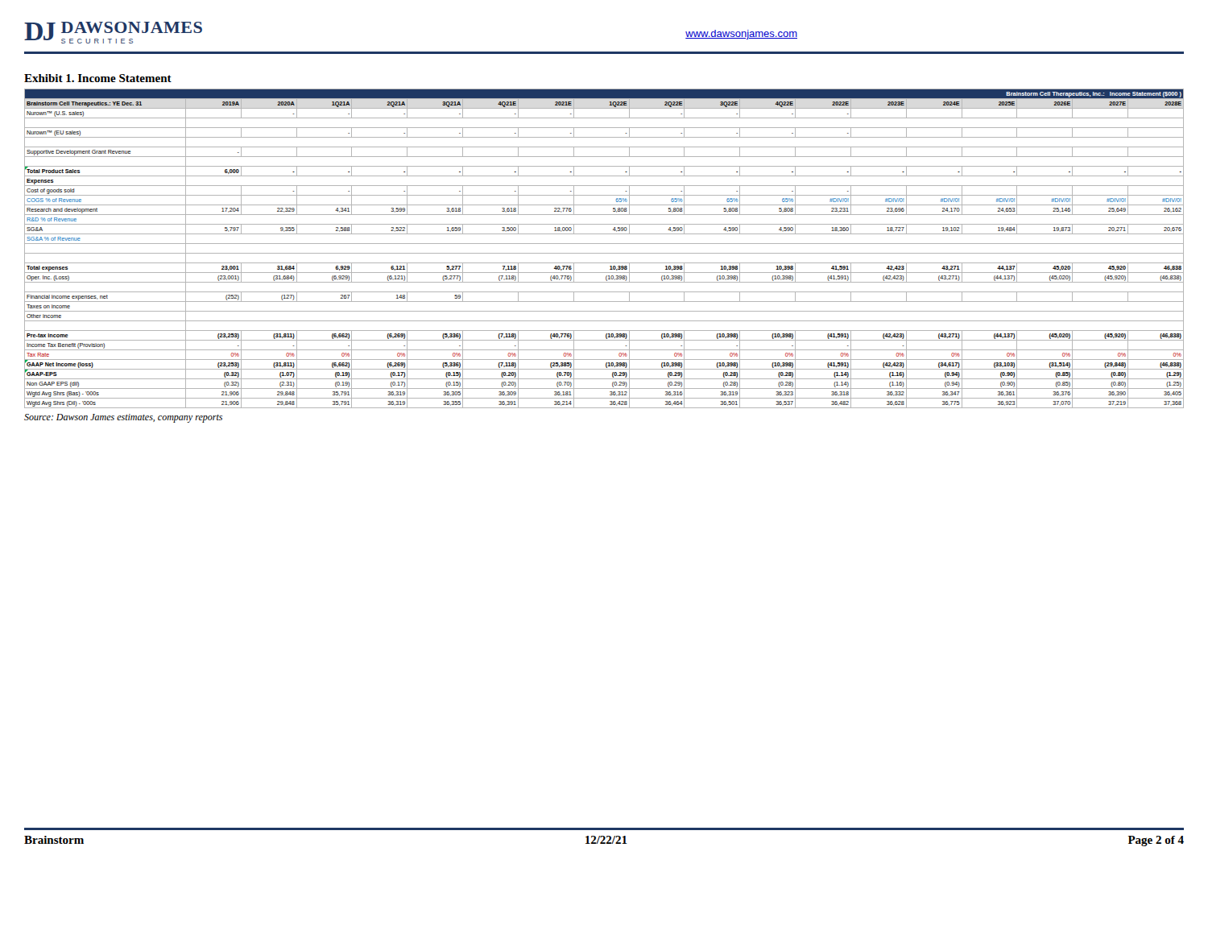DJ
DAWSONJAMES
SECURITIES
www.dawsonjames.com
Exhibit 1. Income Statement
| Brainstorm Cell Therapeutics, Inc.: Income Statement ($000 ) |
| Brainstorm Cell Therapeutics.: YE Dec. 31 | 2019A | 2020A | 1Q21A | 2Q21A | 3Q21A | 4Q21E | 2021E | 1Q22E | 2Q22E | 3Q22E | 4Q22E | 2022E | 2023E | 2024E | 2025E | 2026E | 2027E | 2028E |
| Nurown™ (U.S. sales) | | - | - | - | - | - | - | | - | - | - | - | | | | | | |
| Nurown™ (EU sales) | | | - | - | - | - | - | - | - | - | - | - | | | | | | |
| Supportive Development Grant Revenue | - | | | | | | | | | | | | | | | | | |
| Total Product Sales | 6,000 | - | - | - | - | - | - | - | - | - | - | - | - | - | - | - | - | - |
| Expenses | |
| Cost of goods sold | | - | - | - | - | - | - | - | - | - | - | - | | | | | | |
| COGS % of Revenue | | | | | | | | 65% | 65% | 65% | 65% | #DIV/0! | #DIV/0! | #DIV/0! | #DIV/0! | #DIV/0! | #DIV/0! | #DIV/0! |
| Research and development | 17,204 | 22,329 | 4,341 | 3,599 | 3,618 | 3,618 | 22,776 | 5,808 | 5,808 | 5,808 | 5,808 | 23,231 | 23,696 | 24,170 | 24,653 | 25,146 | 25,649 | 26,162 |
| R&D % of Revenue | |
| SG&A | 5,797 | 9,355 | 2,588 | 2,522 | 1,659 | 3,500 | 18,000 | 4,590 | 4,590 | 4,590 | 4,590 | 18,360 | 18,727 | 19,102 | 19,484 | 19,873 | 20,271 | 20,676 |
| SG&A % of Revenue | |
| Total expenses | 23,001 | 31,684 | 6,929 | 6,121 | 5,277 | 7,118 | 40,776 | 10,398 | 10,398 | 10,398 | 10,398 | 41,591 | 42,423 | 43,271 | 44,137 | 45,020 | 45,920 | 46,838 |
| Oper. Inc. (Loss) | (23,001) | (31,684) | (6,929) | (6,121) | (5,277) | (7,118) | (40,776) | (10,398) | (10,398) | (10,398) | (10,398) | (41,591) | (42,423) | (43,271) | (44,137) | (45,020) | (45,920) | (46,838) |
| Financial income expenses, net | (252) | (127) | 267 | 148 | 59 | | | | | | | | | | | | | |
| Taxes on income | |
| Other income | |
| Pre-tax income | (23,253) | (31,811) | (6,662) | (6,269) | (5,336) | (7,118) | (40,776) | (10,398) | (10,398) | (10,398) | (10,398) | (41,591) | (42,423) | (43,271) | (44,137) | (45,020) | (45,920) | (46,838) |
| Income Tax Benefit (Provision) | - | - | - | - | - | - | | - | - | - | - | - | - | | | | | |
| Tax Rate | 0% | 0% | 0% | 0% | 0% | 0% | 0% | 0% | 0% | 0% | 0% | 0% | 0% | 0% | 0% | 0% | 0% | 0% |
| GAAP Net Income (loss) | (23,253) | (31,811) | (6,662) | (6,269) | (5,336) | (7,118) | (25,385) | (10,398) | (10,398) | (10,398) | (10,398) | (41,591) | (42,423) | (34,617) | (33,103) | (31,514) | (29,848) | (46,838) |
| GAAP-EPS | (0.32) | (1.07) | (0.19) | (0.17) | (0.15) | (0.20) | (0.70) | (0.29) | (0.29) | (0.28) | (0.28) | (1.14) | (1.16) | (0.94) | (0.90) | (0.85) | (0.80) | (1.29) |
| Non GAAP EPS (dil) | (0.32) | (2.31) | (0.19) | (0.17) | (0.15) | (0.20) | (0.70) | (0.29) | (0.29) | (0.28) | (0.28) | (1.14) | (1.16) | (0.94) | (0.90) | (0.85) | (0.80) | (1.25) |
| Wgtd Avg Shrs (Bas) - '000s | 21,906 | 29,848 | 35,791 | 36,319 | 36,305 | 36,309 | 36,181 | 36,312 | 36,316 | 36,319 | 36,323 | 36,318 | 36,332 | 36,347 | 36,361 | 36,376 | 36,390 | 36,405 |
| Wgtd Avg Shrs (Dil) - '000s | 21,906 | 29,848 | 35,791 | 36,319 | 36,355 | 36,391 | 36,214 | 36,428 | 36,464 | 36,501 | 36,537 | 36,482 | 36,628 | 36,775 | 36,923 | 37,070 | 37,219 | 37,368 |
Source: Dawson James estimates, company reports
Brainstorm
12/22/21
Page 2 of 4